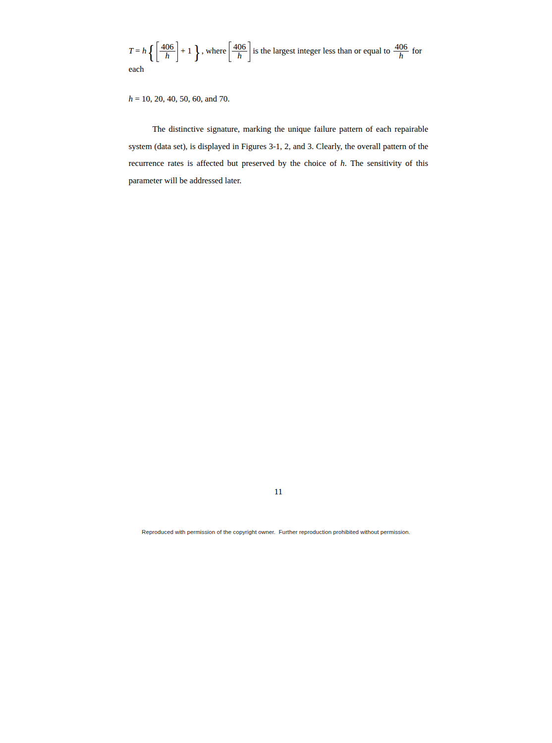T = h{406 h + 1}, where 406 h is the largest integer less than or equal to 406 h for each
h = 10, 20, 40, 50, 60, and 70.
The distinctive signature, marking the unique failure pattern of each repairable system (data set), is displayed in Figures 3-1, 2, and 3. Clearly, the overall pattern of the recurrence rates is affected but preserved by the choice of h. The sensitivity of this parameter will be addressed later.
11
Reproduced with permission of the copyright owner. Further reproduction prohibited without permission.